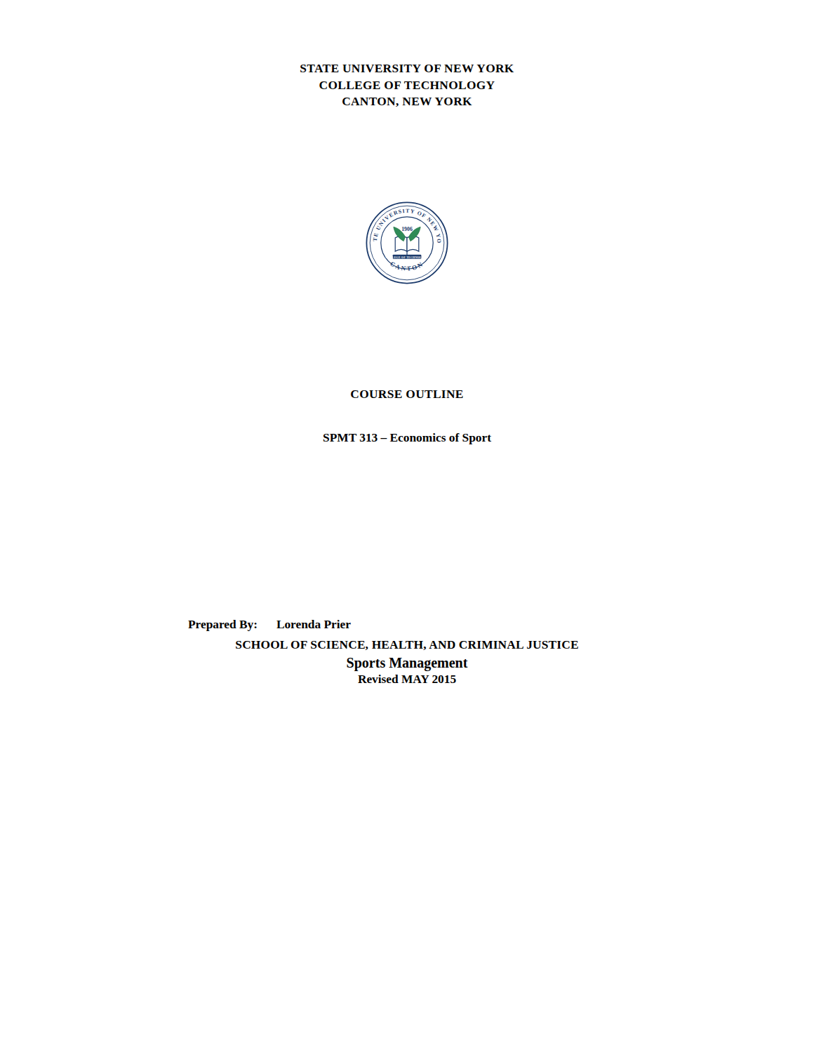State University of New York
College of Technology
Canton, New York
STATE UNIVERSITY OF NEW YORK CANTON 1906 COLLEGE OF TECHNOLOGY
Course Outline
SPMT 313 – Economics of Sport
Prepared By: Lorenda Prier
School of Science, Health, and Criminal Justice
Sports Management
Revised MAY 2015